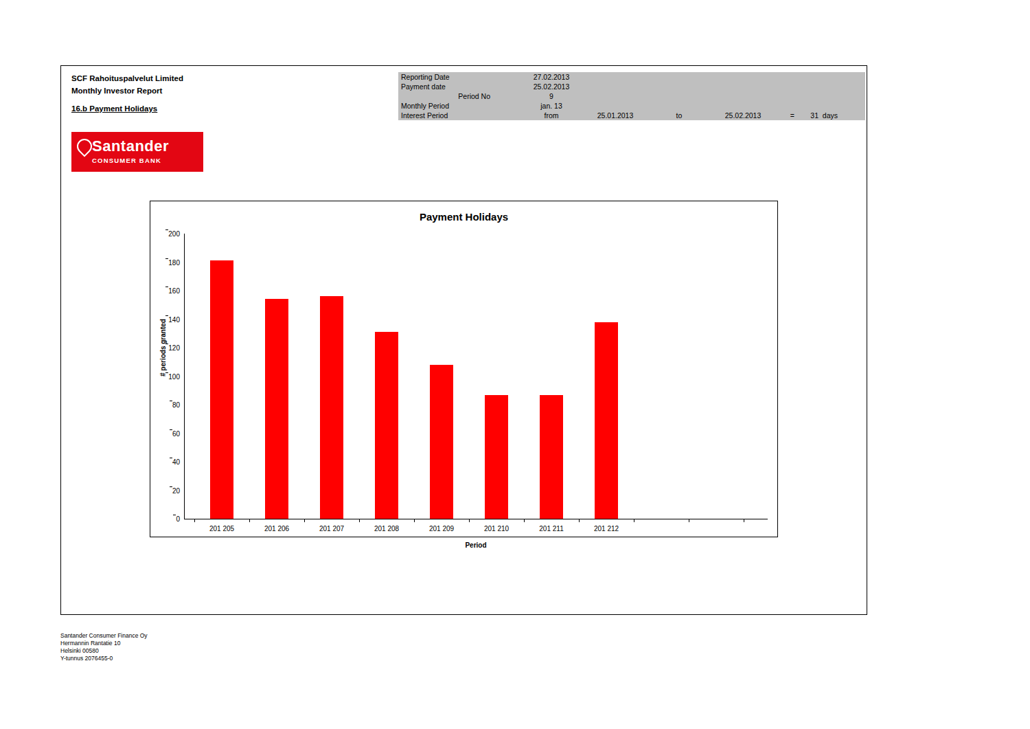SCF Rahoituspalvelut Limited
Monthly Investor Report
16.b Payment Holidays
Santander
CONSUMER BANK
| Reporting Date | 27.02.2013 | | | | |
| Payment date | 25.02.2013 | | | | |
| Period No | 9 | | | | |
| Monthly Period | jan. 13 | | | | |
| Interest Period | from | 25.01.2013 | to | 25.02.2013 | = 31 days |
Payment Holidays
# periods granted
0
20
40
60
80
100
120
140
160
180
200
201 205
201 206
201 207
201 208
201 209
201 210
201 211
201 212
Period
Santander Consumer Finance Oy
Hermannin Rantatie 10
Helsinki 00580
Y-tunnus 2076455-0